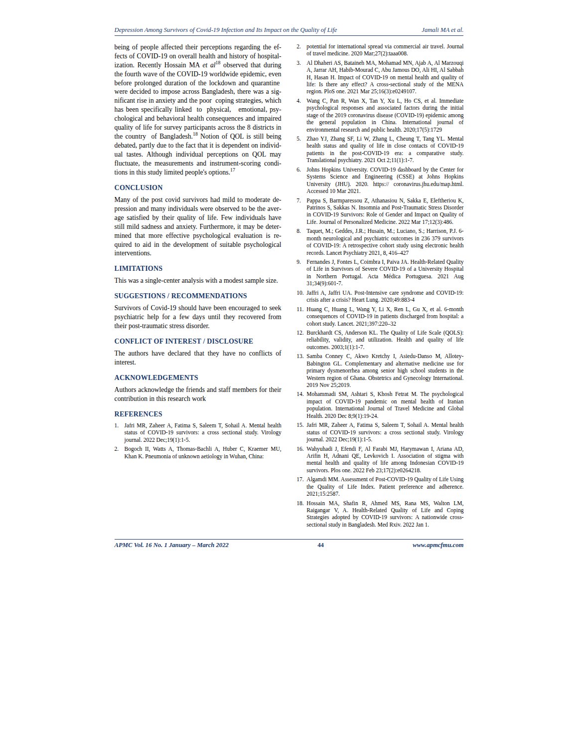Depression Among Survivors of Covid-19 Infection and Its Impact on the Quality of Life Jamali MA et al.
being of people affected their perceptions regarding the effects of COVID-19 on overall health and history of hospitalization. Recently Hossain MA et al18 observed that during the fourth wave of the COVID-19 worldwide epidemic, even before prolonged duration of the lockdown and quarantine were decided to impose across Bangladesh, there was a significant rise in anxiety and the poor coping strategies, which has been specifically linked to physical, emotional, psychological and behavioral health consequences and impaired quality of life for survey participants across the 8 districts in the country of Bangladesh.18 Notion of QOL is still being debated, partly due to the fact that it is dependent on individual tastes. Although individual perceptions on QOL may fluctuate, the measurements and instrument-scoring conditions in this study limited people's options.17
CONCLUSION
Many of the post covid survivors had mild to moderate depression and many individuals were observed to be the average satisfied by their quality of life. Few individuals have still mild sadness and anxiety. Furthermore, it may be determined that more effective psychological evaluation is required to aid in the development of suitable psychological interventions.
LIMITATIONS
This was a single-center analysis with a modest sample size.
SUGGESTIONS / RECOMMENDATIONS
Survivors of Covid-19 should have been encouraged to seek psychiatric help for a few days until they recovered from their post-traumatic stress disorder.
CONFLICT OF INTEREST / DISCLOSURE
The authors have declared that they have no conflicts of interest.
ACKNOWLEDGEMENTS
Authors acknowledge the friends and staff members for their contribution in this research work
REFERENCES
Jafri MR, Zaheer A, Fatima S, Saleem T, Sohail A. Mental health status of COVID-19 survivors: a cross sectional study. Virology journal. 2022 Dec;19(1):1-5.
Bogoch II, Watts A, Thomas-Bachli A, Huber C, Kraemer MU, Khan K. Pneumonia of unknown aetiology in Wuhan, China:
potential for international spread via commercial air travel. Journal of travel medicine. 2020 Mar;27(2):taaa008.
Al Dhaheri AS, Bataineh MA, Mohamad MN, Ajab A, Al Marzouqi A, Jarrar AH, Habib-Mourad C, Abu Jamous DO, Ali HI, Al Sabbah H, Hasan H. Impact of COVID-19 on mental health and quality of life: Is there any effect? A cross-sectional study of the MENA region. PloS one. 2021 Mar 25;16(3):e0249107.
Wang C, Pan R, Wan X, Tan Y, Xu L, Ho CS, et al. Immediate psychological responses and associated factors during the initial stage of the 2019 coronavirus disease (COVID-19) epidemic among the general population in China. International journal of environmental research and public health. 2020;17(5):1729
Zhao YJ, Zhang SF, Li W, Zhang L, Cheung T, Tang YL. Mental health status and quality of life in close contacts of COVID-19 patients in the post-COVID-19 era: a comparative study. Translational psychiatry. 2021 Oct 2;11(1):1-7.
Johns Hopkins University. COVID-19 dashboard by the Center for Systems Science and Engineering (CSSE) at Johns Hopkins University (JHU). 2020. https:// coronavirus.jhu.edu/map.html. Accessed 10 Mar 2021.
Pappa S, Barmparessou Z, Athanasiou N, Sakka E, Eleftheriou K, Patrinos S, Sakkas N. Insomnia and Post-Traumatic Stress Disorder in COVID-19 Survivors: Role of Gender and Impact on Quality of Life. Journal of Personalized Medicine. 2022 Mar 17;12(3):486.
Taquet, M.; Geddes, J.R.; Husain, M.; Luciano, S.; Harrison, P.J. 6-month neurological and psychiatric outcomes in 236 379 survivors of COVID-19: A retrospective cohort study using electronic health records. Lancet Psychiatry 2021, 8, 416–427
Fernandes J, Fontes L, Coimbra I, Paiva JA. Health-Related Quality of Life in Survivors of Severe COVID-19 of a University Hospital in Northern Portugal. Acta Médica Portuguesa. 2021 Aug 31;34(9):601-7.
Jaffri A, Jaffri UA. Post-Intensive care syndrome and COVID-19: crisis after a crisis? Heart Lung. 2020;49:883-4
Huang C, Huang L, Wang Y, Li X, Ren L, Gu X, et al. 6-month consequences of COVID-19 in patients discharged from hospital: a cohort study. Lancet. 2021;397:220–32
Burckhardt CS, Anderson KL. The Quality of Life Scale (QOLS): reliability, validity, and utilization. Health and quality of life outcomes. 2003;1(1):1-7.
Samba Conney C, Akwo Kretchy I, Asiedu-Danso M, Allotey-Babington GL. Complementary and alternative medicine use for primary dysmenorrhea among senior high school students in the Western region of Ghana. Obstetrics and Gynecology International. 2019 Nov 25;2019.
Mohammadi SM, Ashtari S, Khosh Fetrat M. The psychological impact of COVID-19 pandemic on mental health of Iranian population. International Journal of Travel Medicine and Global Health. 2020 Dec 8;9(1):19-24.
Jafri MR, Zaheer A, Fatima S, Saleem T, Sohail A. Mental health status of COVID-19 survivors: a cross sectional study. Virology journal. 2022 Dec;19(1):1-5.
Wahyuhadi J, Efendi F, Al Farabi MJ, Harymawan I, Ariana AD, Arifin H, Adnani QE, Levkovich I. Association of stigma with mental health and quality of life among Indonesian COVID-19 survivors. Plos one. 2022 Feb 23;17(2):e0264218.
Algamdi MM. Assessment of Post-COVID-19 Quality of Life Using the Quality of Life Index. Patient preference and adherence. 2021;15:2587.
Hossain MA, Shafin R, Ahmed MS, Rana MS, Walton LM, Raigangar V, A. Health-Related Quality of Life and Coping Strategies adopted by COVID-19 survivors: A nationwide cross-sectional study in Bangladesh. Med Rxiv. 2022 Jan 1.
APMC Vol. 16 No. 1 January – March 2022 44 www.apmcfmu.com